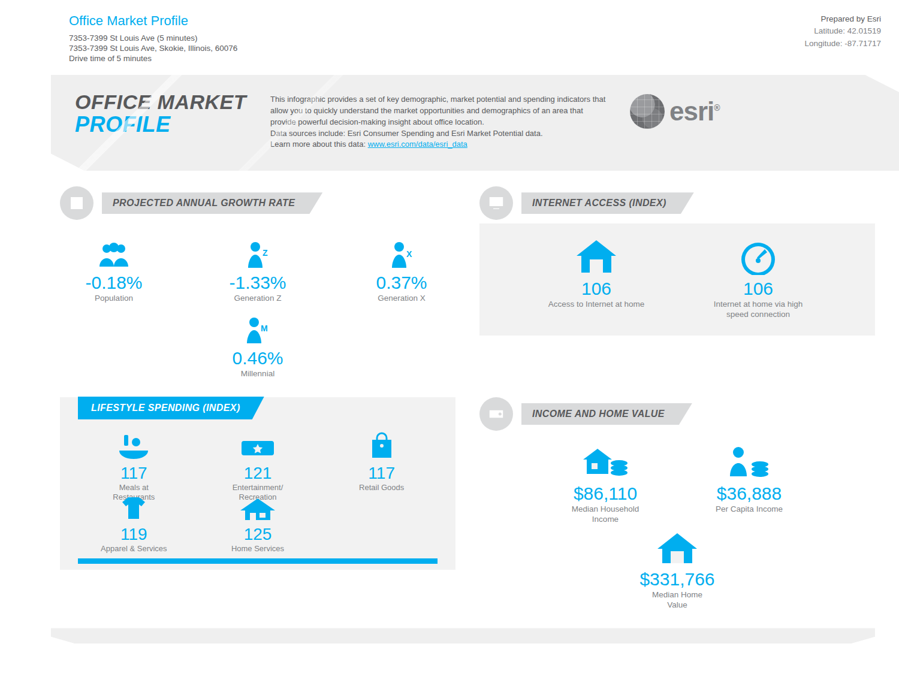Office Market Profile
7353-7399 St Louis Ave (5 minutes)
7353-7399 St Louis Ave, Skokie, Illinois, 60076
Drive time of 5 minutes
Prepared by Esri
Latitude: 42.01519
Longitude: -87.71717
OFFICE MARKETPROFILE
This infographic provides a set of key demographic, market potential and spending indicators that allow you to quickly understand the market opportunities and demographics of an area that provide powerful decision-making insight about office location.
Data sources include: Esri Consumer Spending and Esri Market Potential data.
Learn more about this data: www.esri.com/data/esri_data
esri®
PROJECTED ANNUAL GROWTH RATE
-0.18%
Population
Z
-1.33%
Generation Z
X
0.37%
Generation X
M
0.46%
Millennial
INTERNET ACCESS (INDEX)
106
Access to Internet at home
106
Internet at home via high
speed connection
LIFESTYLE SPENDING (INDEX)
117
Meals at
Restaurants
121
Entertainment/
Recreation
117
Retail Goods
119
Apparel & Services
125
Home Services
INCOME AND HOME VALUE
$86,110
Median Household
Income
$36,888
Per Capita Income
$331,766
Median Home
Value